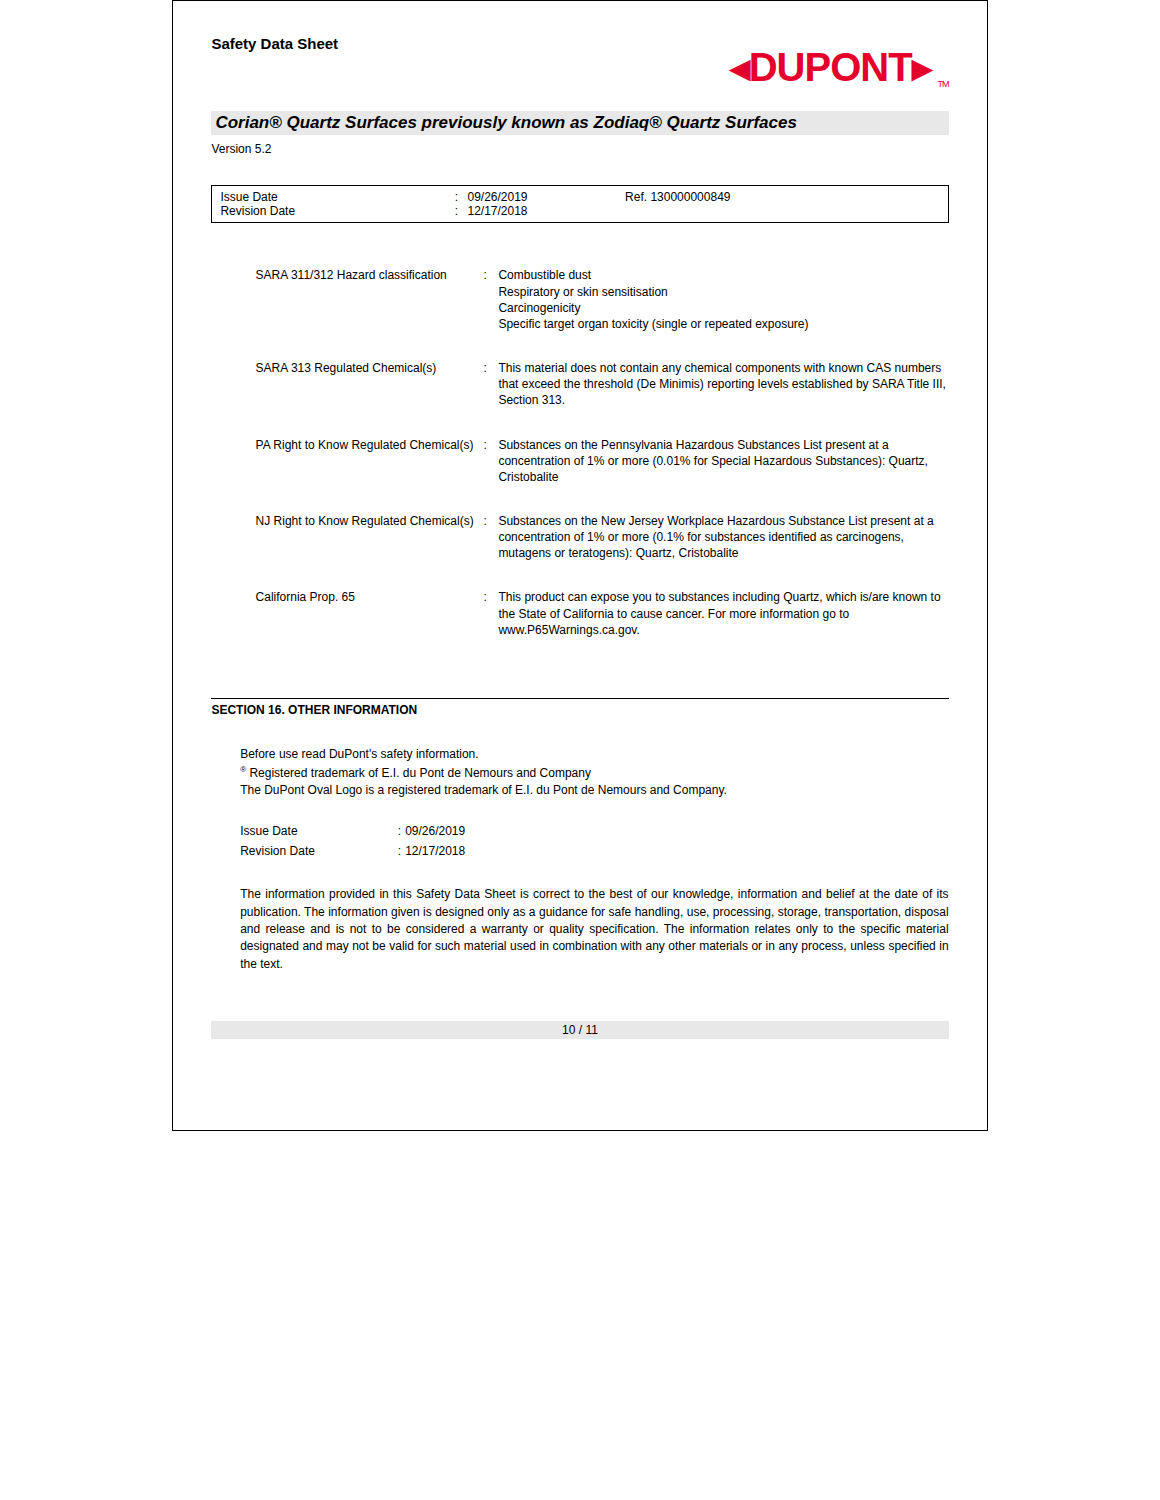Safety Data Sheet
◂DUPONT▸TM
Corian® Quartz Surfaces previously known as Zodiaq® Quartz Surfaces
Version 5.2
| Issue Date | : | 09/26/2019 | Ref. 130000000849 |
| Revision Date | : | 12/17/2018 | |
| SARA 311/312 Hazard classification | : | Combustible dust Respiratory or skin sensitisation Carcinogenicity Specific target organ toxicity (single or repeated exposure) |
| SARA 313 Regulated Chemical(s) | : | This material does not contain any chemical components with known CAS numbers that exceed the threshold (De Minimis) reporting levels established by SARA Title III, Section 313. |
| PA Right to Know Regulated Chemical(s) | : | Substances on the Pennsylvania Hazardous Substances List present at a concentration of 1% or more (0.01% for Special Hazardous Substances): Quartz, Cristobalite |
| NJ Right to Know Regulated Chemical(s) | : | Substances on the New Jersey Workplace Hazardous Substance List present at a concentration of 1% or more (0.1% for substances identified as carcinogens, mutagens or teratogens): Quartz, Cristobalite |
| California Prop. 65 | : | This product can expose you to substances including Quartz, which is/are known to the State of California to cause cancer. For more information go to www.P65Warnings.ca.gov. |
SECTION 16. OTHER INFORMATION
Before use read DuPont's safety information.
® Registered trademark of E.I. du Pont de Nemours and Company
The DuPont Oval Logo is a registered trademark of E.I. du Pont de Nemours and Company.
| Issue Date | : | 09/26/2019 |
| Revision Date | : | 12/17/2018 |
The information provided in this Safety Data Sheet is correct to the best of our knowledge, information and belief at the date of its publication. The information given is designed only as a guidance for safe handling, use, processing, storage, transportation, disposal and release and is not to be considered a warranty or quality specification. The information relates only to the specific material designated and may not be valid for such material used in combination with any other materials or in any process, unless specified in the text.
10 / 11